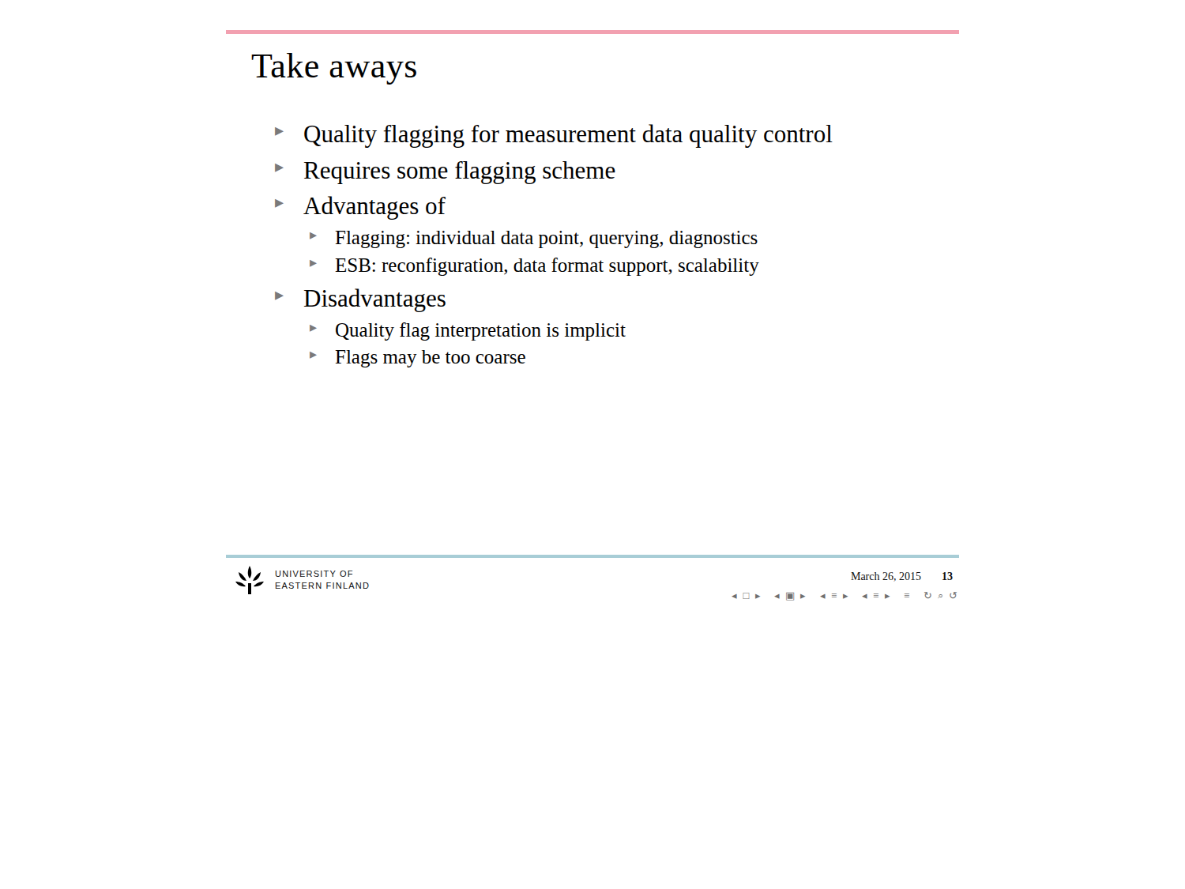Take aways
Quality flagging for measurement data quality control
Requires some flagging scheme
Advantages of
Flagging: individual data point, querying, diagnostics
ESB: reconfiguration, data format support, scalability
Disadvantages
Quality flag interpretation is implicit
Flags may be too coarse
University of
Eastern Finland
March 26, 2015
13
◂ □ ▸ ◂ ▣ ▸ ◂ ≡ ▸ ◂ ≡ ▸ ≡ ↻ ⌕ ↺